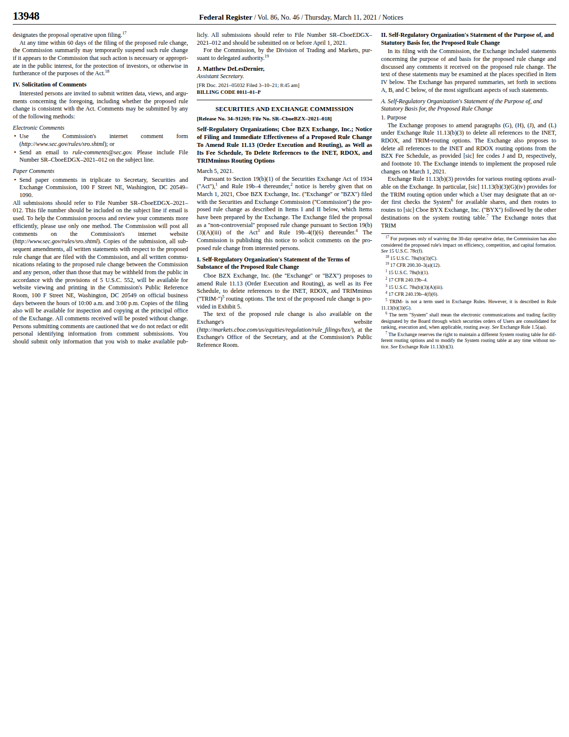13948
Federal Register / Vol. 86, No. 46 / Thursday, March 11, 2021 / Notices
designates the proposal operative upon filing.17
At any time within 60 days of the filing of the proposed rule change, the Commission summarily may temporarily suspend such rule change if it appears to the Commission that such action is necessary or appropriate in the public interest, for the protection of investors, or otherwise in furtherance of the purposes of the Act.18
IV. Solicitation of Comments
Interested persons are invited to submit written data, views, and arguments concerning the foregoing, including whether the proposed rule change is consistent with the Act. Comments may be submitted by any of the following methods:
Electronic Comments
Use the Commission's internet comment form (http://www.sec.gov/rules/sro.shtml); or
Send an email to rule-comments@sec.gov. Please include File Number SR–CboeEDGX–2021–012 on the subject line.
Paper Comments
Send paper comments in triplicate to Secretary, Securities and Exchange Commission, 100 F Street NE, Washington, DC 20549–1090.
All submissions should refer to File Number SR–CboeEDGX–2021–012. This file number should be included on the subject line if email is used. To help the Commission process and review your comments more efficiently, please use only one method. The Commission will post all comments on the Commission's internet website (http://www.sec.gov/rules/sro.shtml). Copies of the submission, all subsequent amendments, all written statements with respect to the proposed rule change that are filed with the Commission, and all written communications relating to the proposed rule change between the Commission and any person, other than those that may be withheld from the public in accordance with the provisions of 5 U.S.C. 552, will be available for website viewing and printing in the Commission's Public Reference Room, 100 F Street NE, Washington, DC 20549 on official business days between the hours of 10:00 a.m. and 3:00 p.m. Copies of the filing also will be available for inspection and copying at the principal office of the Exchange. All comments received will be posted without change. Persons submitting comments are cautioned that we do not redact or edit personal identifying information from comment submissions. You should submit only information that you wish to make available publicly. All submissions should refer to File Number SR–CboeEDGX–2021–012 and should be submitted on or before April 1, 2021.
For the Commission, by the Division of Trading and Markets, pursuant to delegated authority.19
J. Matthew DeLesDernier,
Assistant Secretary.
[FR Doc. 2021–05032 Filed 3–10–21; 8:45 am]
BILLING CODE 8011–01–P
SECURITIES AND EXCHANGE COMMISSION
[Release No. 34–91269; File No. SR–CboeBZX–2021–018]
Self-Regulatory Organizations; Cboe BZX Exchange, Inc.; Notice of Filing and Immediate Effectiveness of a Proposed Rule Change To Amend Rule 11.13 (Order Execution and Routing), as Well as Its Fee Schedule, To Delete References to the INET, RDOX, and TRIMminus Routing Options
March 5, 2021.
Pursuant to Section 19(b)(1) of the Securities Exchange Act of 1934 (''Act''),1 and Rule 19b–4 thereunder,2 notice is hereby given that on March 1, 2021, Cboe BZX Exchange, Inc. (''Exchange'' or ''BZX'') filed with the Securities and Exchange Commission (''Commission'') the proposed rule change as described in Items I and II below, which Items have been prepared by the Exchange. The Exchange filed the proposal as a ''non-controversial'' proposed rule change pursuant to Section 19(b)(3)(A)(iii) of the Act3 and Rule 19b–4(f)(6) thereunder.4 The Commission is publishing this notice to solicit comments on the proposed rule change from interested persons.
I. Self-Regulatory Organization's Statement of the Terms of Substance of the Proposed Rule Change
Cboe BZX Exchange, Inc. (the ''Exchange'' or ''BZX'') proposes to amend Rule 11.13 (Order Execution and Routing), as well as its Fee Schedule, to delete references to the INET, RDOX, and TRIMminus (''TRIM-'')5 routing options. The text of the proposed rule change is provided in Exhibit 5.
The text of the proposed rule change is also available on the Exchange's website (http://markets.cboe.com/us/equities/regulation/rule_filings/bzx/), at the Exchange's Office of the Secretary, and at the Commission's Public Reference Room.
II. Self-Regulatory Organization's Statement of the Purpose of, and Statutory Basis for, the Proposed Rule Change
In its filing with the Commission, the Exchange included statements concerning the purpose of and basis for the proposed rule change and discussed any comments it received on the proposed rule change. The text of these statements may be examined at the places specified in Item IV below. The Exchange has prepared summaries, set forth in sections A, B, and C below, of the most significant aspects of such statements.
A. Self-Regulatory Organization's Statement of the Purpose of, and Statutory Basis for, the Proposed Rule Change
1. Purpose
The Exchange proposes to amend paragraphs (G), (H), (J), and (L) under Exchange Rule 11.13(b)(3) to delete all references to the INET, RDOX, and TRIM-routing options. The Exchange also proposes to delete all references to the INET and RDOX routing options from the BZX Fee Schedule, as provided [sic] fee codes J and D, respectively, and footnote 10. The Exchange intends to implement the proposed rule changes on March 1, 2021.
Exchange Rule 11.13(b)(3) provides for various routing options available on the Exchange. In particular, [sic] 11.13(b)(3)(G)(iv) provides for the TRIM routing option under which a User may designate that an order first checks the System6 for available shares, and then routes to routes to [sic] Cboe BYX Exchange, Inc. (''BYX'') followed by the other destinations on the system routing table.7 The Exchange notes that TRIM
17 For purposes only of waiving the 30-day operative delay, the Commission has also considered the proposed rule's impact on efficiency, competition, and capital formation. See 15 U.S.C. 78c(f).
18 15 U.S.C. 78s(b)(3)(C).
19 17 CFR 200.30–3(a)(12).
1 15 U.S.C. 78s(b)(1).
2 17 CFR 240.19b–4.
3 15 U.S.C. 78s(b)(3)(A)(iii).
4 17 CFR 240.19b–4(f)(6).
5 TRIM- is not a term used in Exchange Rules. However, it is described in Rule 11.13(b)(3)(G).
6 The term ''System'' shall mean the electronic communications and trading facility designated by the Board through which securities orders of Users are consolidated for ranking, execution and, when applicable, routing away. See Exchange Rule 1.5(aa).
7 The Exchange reserves the right to maintain a different System routing table for different routing options and to modify the System routing table at any time without notice. See Exchange Rule 11.13(b)(3).